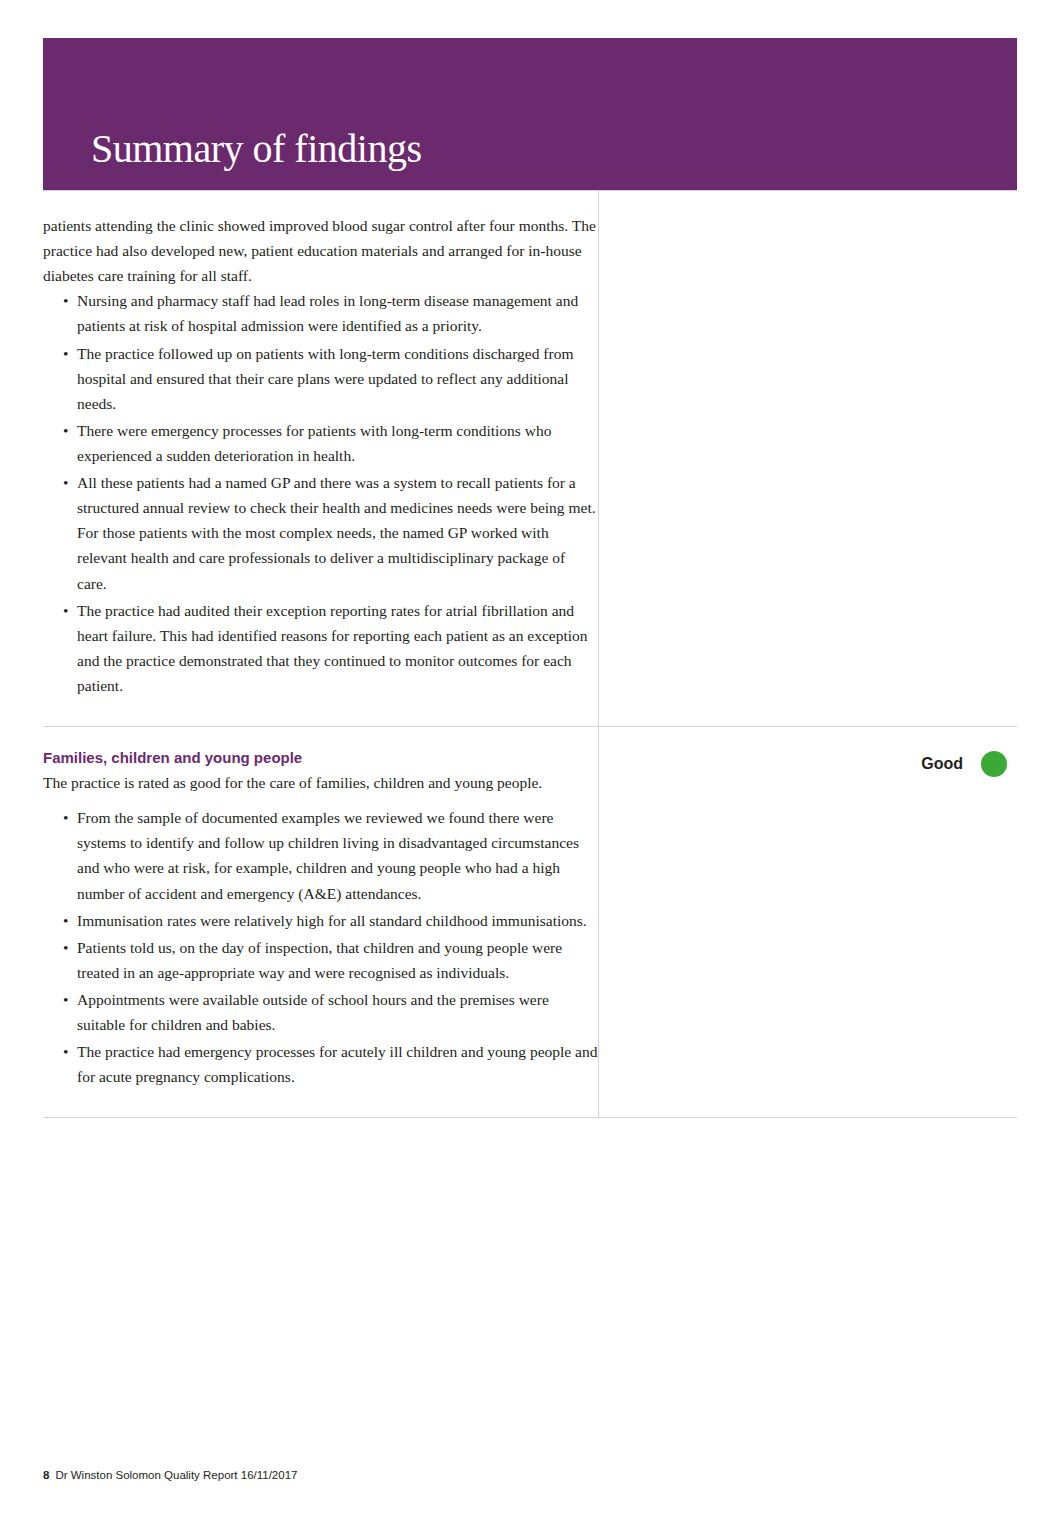Summary of findings
| patients attending the clinic showed improved blood sugar control after four months. The practice had also developed new, patient education materials and arranged for in-house diabetes care training for all staff. Nursing and pharmacy staff had lead roles in long-term disease management and patients at risk of hospital admission were identified as a priority. The practice followed up on patients with long-term conditions discharged from hospital and ensured that their care plans were updated to reflect any additional needs. There were emergency processes for patients with long-term conditions who experienced a sudden deterioration in health. All these patients had a named GP and there was a system to recall patients for a structured annual review to check their health and medicines needs were being met. For those patients with the most complex needs, the named GP worked with relevant health and care professionals to deliver a multidisciplinary package of care. The practice had audited their exception reporting rates for atrial fibrillation and heart failure. This had identified reasons for reporting each patient as an exception and the practice demonstrated that they continued to monitor outcomes for each patient. | |
| Families, children and young people The practice is rated as good for the care of families, children and young people. From the sample of documented examples we reviewed we found there were systems to identify and follow up children living in disadvantaged circumstances and who were at risk, for example, children and young people who had a high number of accident and emergency (A&E) attendances. Immunisation rates were relatively high for all standard childhood immunisations. Patients told us, on the day of inspection, that children and young people were treated in an age-appropriate way and were recognised as individuals. Appointments were available outside of school hours and the premises were suitable for children and babies. The practice had emergency processes for acutely ill children and young people and for acute pregnancy complications. | Good |
8 Dr Winston Solomon Quality Report 16/11/2017